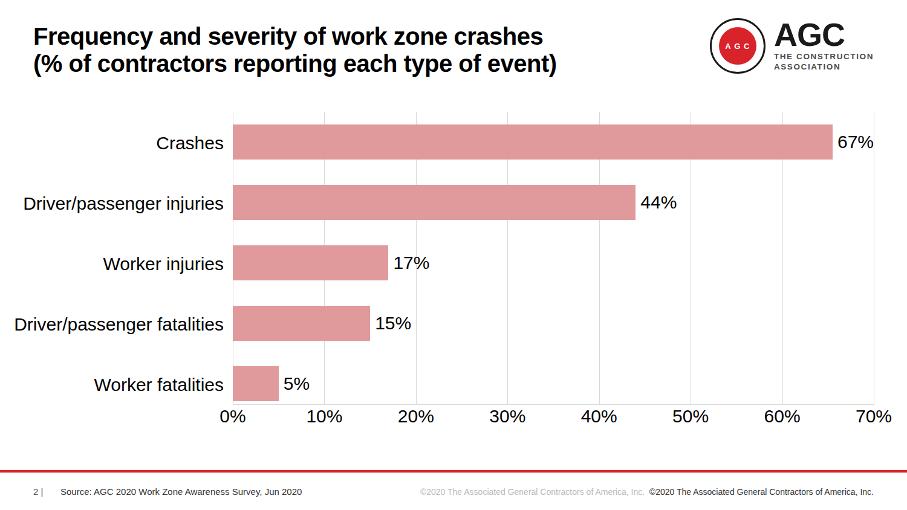Frequency and severity of work zone crashes
(% of contractors reporting each type of event)
A G C
AGC
THE CONSTRUCTION
ASSOCIATION
67%
44%
17%
15%
5%
Crashes
Driver/passenger injuries
Worker injuries
Driver/passenger fatalities
Worker fatalities
0%
10%
20%
30%
40%
50%
60%
70%
2 |
Source: AGC 2020 Work Zone Awareness Survey, Jun 2020
©2020 The Associated General Contractors of America, Inc. ©2020 The Associated General Contractors of America, Inc.